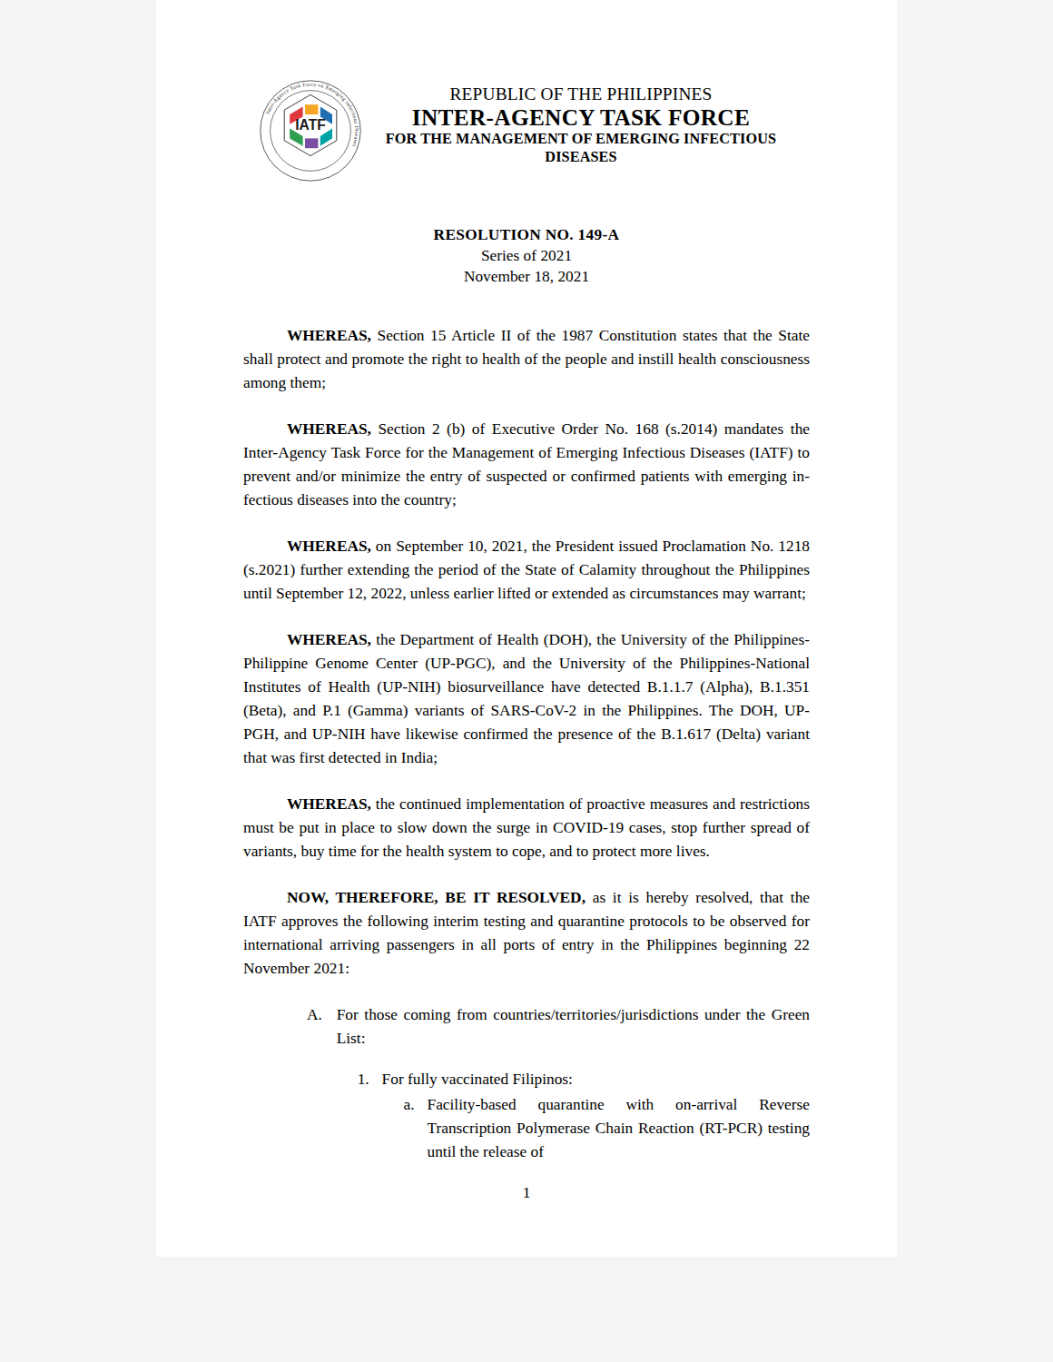Inter-Agency Task Force on Emerging Infectious Diseases IATF
REPUBLIC OF THE PHILIPPINES
INTER-AGENCY TASK FORCE
FOR THE MANAGEMENT OF EMERGING INFECTIOUS DISEASES
RESOLUTION NO. 149-A
Series of 2021
November 18, 2021
WHEREAS, Section 15 Article II of the 1987 Constitution states that the State shall protect and promote the right to health of the people and instill health consciousness among them;
WHEREAS, Section 2 (b) of Executive Order No. 168 (s.2014) mandates the Inter-Agency Task Force for the Management of Emerging Infectious Diseases (IATF) to prevent and/or minimize the entry of suspected or confirmed patients with emerging infectious diseases into the country;
WHEREAS, on September 10, 2021, the President issued Proclamation No. 1218 (s.2021) further extending the period of the State of Calamity throughout the Philippines until September 12, 2022, unless earlier lifted or extended as circumstances may warrant;
WHEREAS, the Department of Health (DOH), the University of the Philippines-Philippine Genome Center (UP-PGC), and the University of the Philippines-National Institutes of Health (UP-NIH) biosurveillance have detected B.1.1.7 (Alpha), B.1.351 (Beta), and P.1 (Gamma) variants of SARS-CoV-2 in the Philippines. The DOH, UP-PGH, and UP-NIH have likewise confirmed the presence of the B.1.617 (Delta) variant that was first detected in India;
WHEREAS, the continued implementation of proactive measures and restrictions must be put in place to slow down the surge in COVID-19 cases, stop further spread of variants, buy time for the health system to cope, and to protect more lives.
NOW, THEREFORE, BE IT RESOLVED, as it is hereby resolved, that the IATF approves the following interim testing and quarantine protocols to be observed for international arriving passengers in all ports of entry in the Philippines beginning 22 November 2021:
For those coming from countries/territories/jurisdictions under the Green List:
For fully vaccinated Filipinos:
Facility-based quarantine with on-arrival Reverse Transcription Polymerase Chain Reaction (RT-PCR) testing until the release of
1